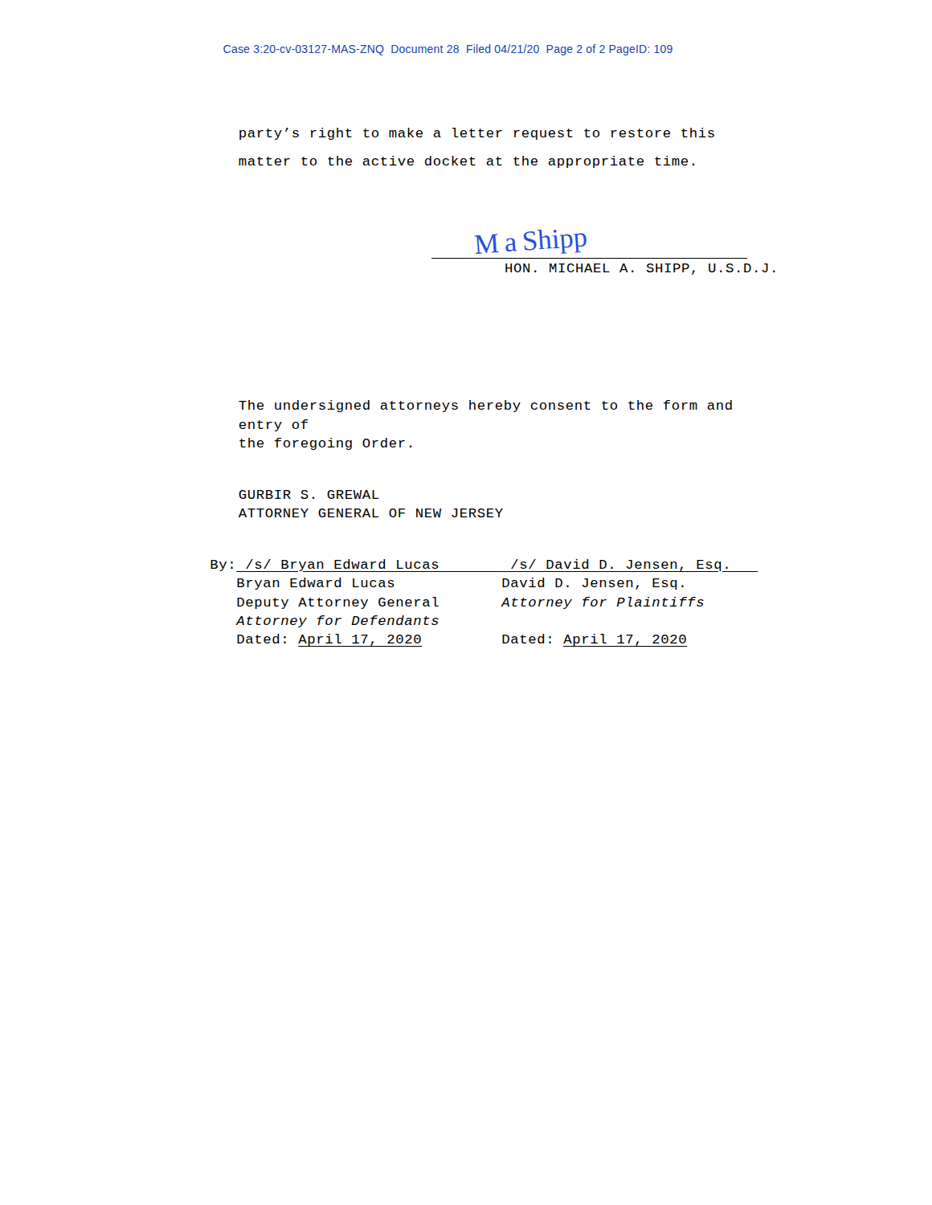Case 3:20-cv-03127-MAS-ZNQ Document 28 Filed 04/21/20 Page 2 of 2 PageID: 109
party’s right to make a letter request to restore this matter to the active docket at the appropriate time.
M a Shipp
HON. MICHAEL A. SHIPP, U.S.D.J.
The undersigned attorneys hereby consent to the form and entry of
the foregoing Order.
GURBIR S. GREWAL
ATTORNEY GENERAL OF NEW JERSEY
| By: | /s/ Bryan Edward Lucas | /s/ David D. Jensen, Esq. |
| | Bryan Edward Lucas | David D. Jensen, Esq. |
| | Deputy Attorney General | Attorney for Plaintiffs |
| | Attorney for Defendants | |
| | Dated: April 17, 2020 | Dated: April 17, 2020 |